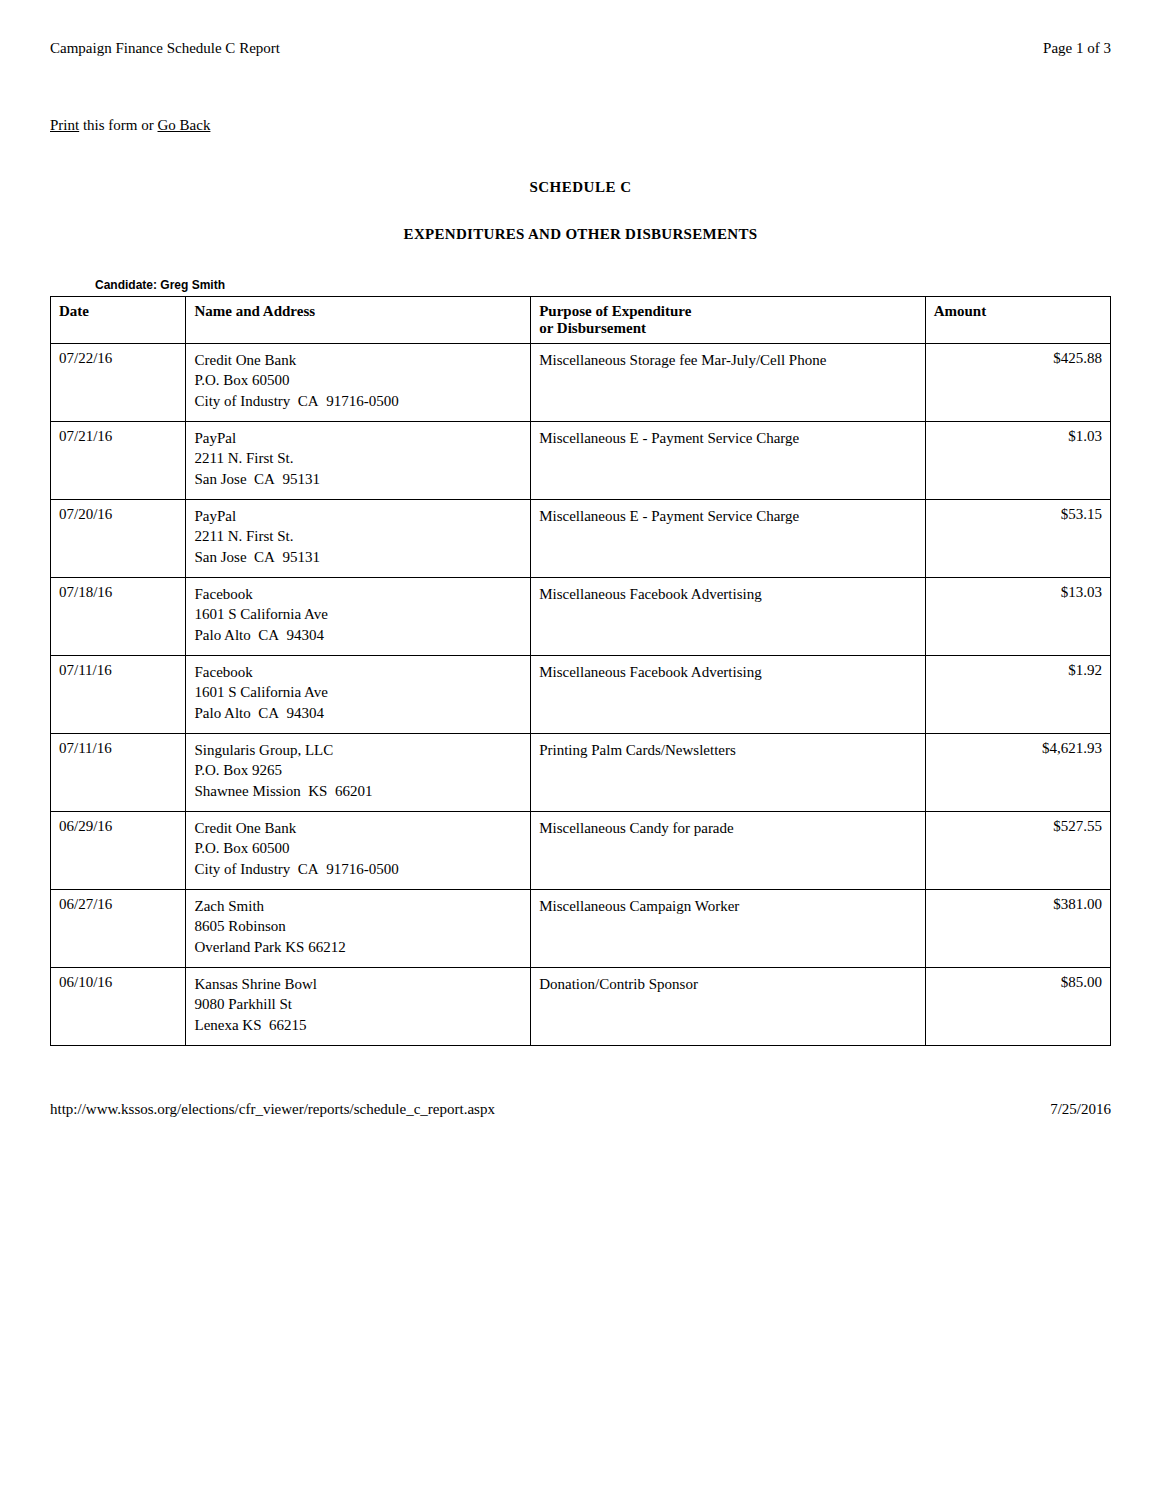Campaign Finance Schedule C Report
Page 1 of 3
Print this form or Go Back
SCHEDULE C
EXPENDITURES AND OTHER DISBURSEMENTS
Candidate: Greg Smith
| Date | Name and Address | Purpose of Expenditure or Disbursement | Amount |
| --- | --- | --- | --- |
| 07/22/16 | Credit One Bank P.O. Box 60500 City of Industry CA 91716-0500 | Miscellaneous Storage fee Mar-July/Cell Phone | $425.88 |
| 07/21/16 | PayPal 2211 N. First St. San Jose CA 95131 | Miscellaneous E - Payment Service Charge | $1.03 |
| 07/20/16 | PayPal 2211 N. First St. San Jose CA 95131 | Miscellaneous E - Payment Service Charge | $53.15 |
| 07/18/16 | Facebook 1601 S California Ave Palo Alto CA 94304 | Miscellaneous Facebook Advertising | $13.03 |
| 07/11/16 | Facebook 1601 S California Ave Palo Alto CA 94304 | Miscellaneous Facebook Advertising | $1.92 |
| 07/11/16 | Singularis Group, LLC P.O. Box 9265 Shawnee Mission KS 66201 | Printing Palm Cards/Newsletters | $4,621.93 |
| 06/29/16 | Credit One Bank P.O. Box 60500 City of Industry CA 91716-0500 | Miscellaneous Candy for parade | $527.55 |
| 06/27/16 | Zach Smith 8605 Robinson Overland Park KS 66212 | Miscellaneous Campaign Worker | $381.00 |
| 06/10/16 | Kansas Shrine Bowl 9080 Parkhill St Lenexa KS 66215 | Donation/Contrib Sponsor | $85.00 |
http://www.kssos.org/elections/cfr_viewer/reports/schedule_c_report.aspx
7/25/2016